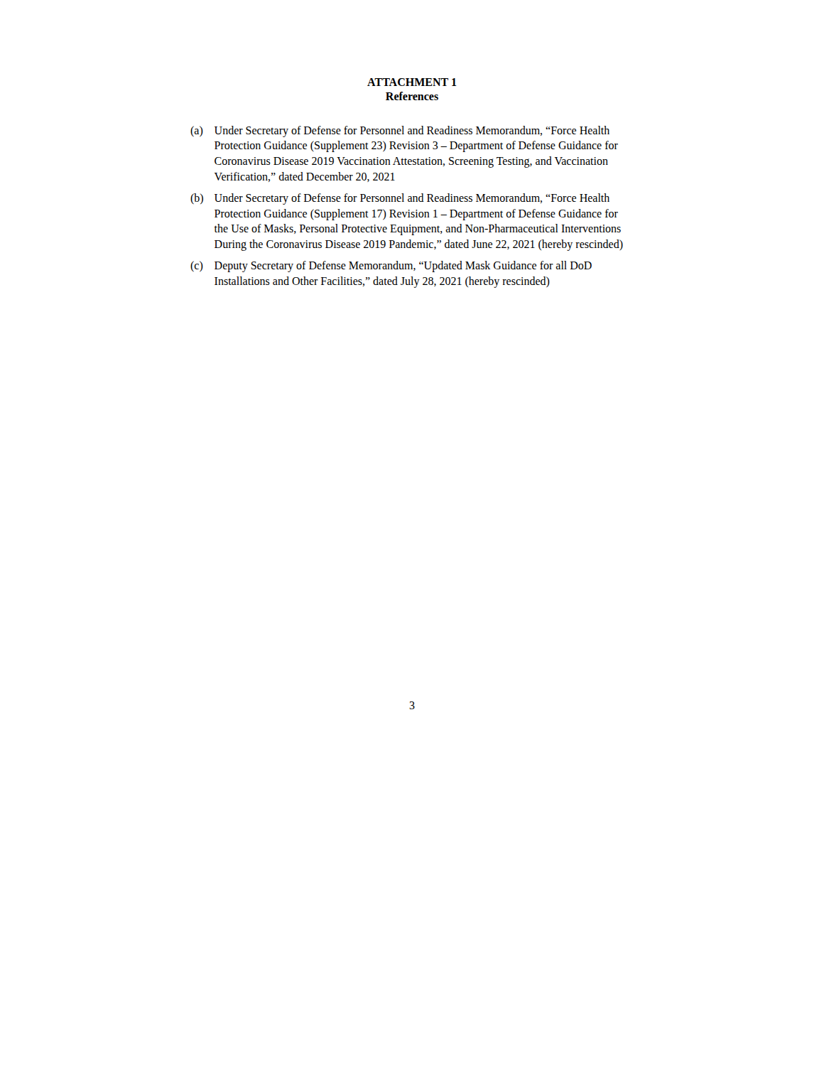ATTACHMENT 1 References
(a) Under Secretary of Defense for Personnel and Readiness Memorandum, “Force Health Protection Guidance (Supplement 23) Revision 3 – Department of Defense Guidance for Coronavirus Disease 2019 Vaccination Attestation, Screening Testing, and Vaccination Verification,” dated December 20, 2021
(b) Under Secretary of Defense for Personnel and Readiness Memorandum, “Force Health Protection Guidance (Supplement 17) Revision 1 – Department of Defense Guidance for the Use of Masks, Personal Protective Equipment, and Non-Pharmaceutical Interventions During the Coronavirus Disease 2019 Pandemic,” dated June 22, 2021 (hereby rescinded)
(c) Deputy Secretary of Defense Memorandum, “Updated Mask Guidance for all DoD Installations and Other Facilities,” dated July 28, 2021 (hereby rescinded)
3